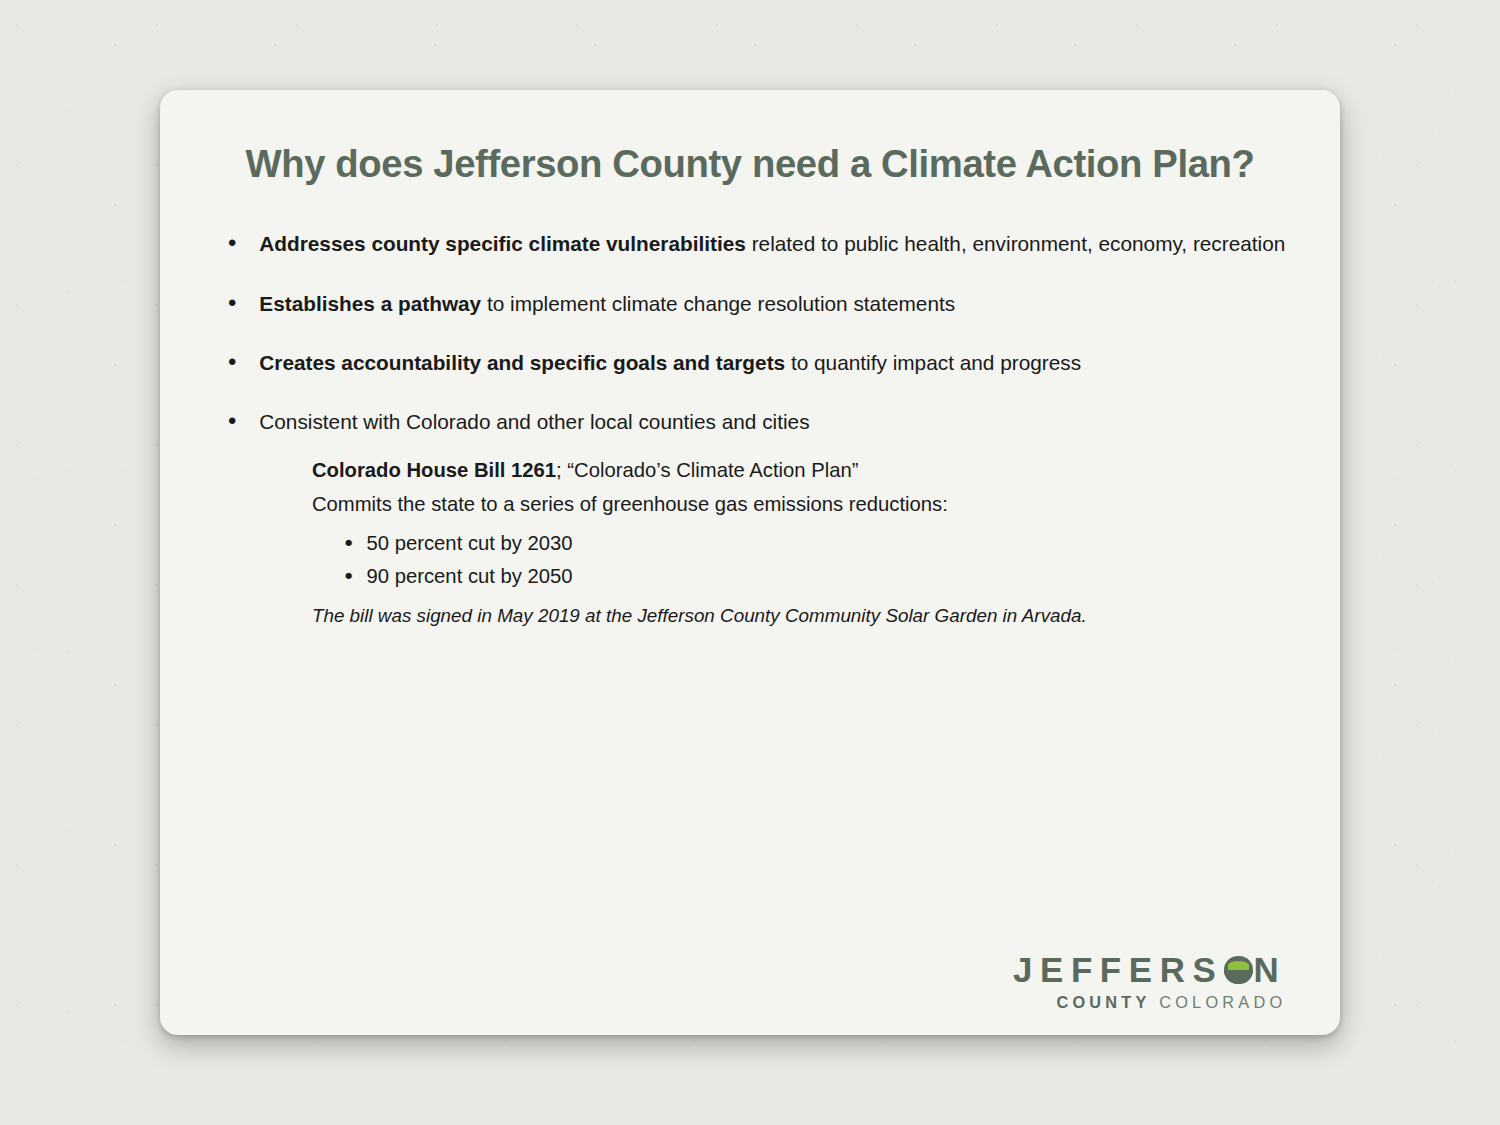Why does Jefferson County need a Climate Action Plan?
Addresses county specific climate vulnerabilities related to public health, environment, economy, recreation
Establishes a pathway to implement climate change resolution statements
Creates accountability and specific goals and targets to quantify impact and progress
Consistent with Colorado and other local counties and cities
Colorado House Bill 1261; “Colorado’s Climate Action Plan”
Commits the state to a series of greenhouse gas emissions reductions:
50 percent cut by 2030
90 percent cut by 2050
The bill was signed in May 2019 at the Jefferson County Community Solar Garden in Arvada.
JEFFERS N
COUNTY COLORADO